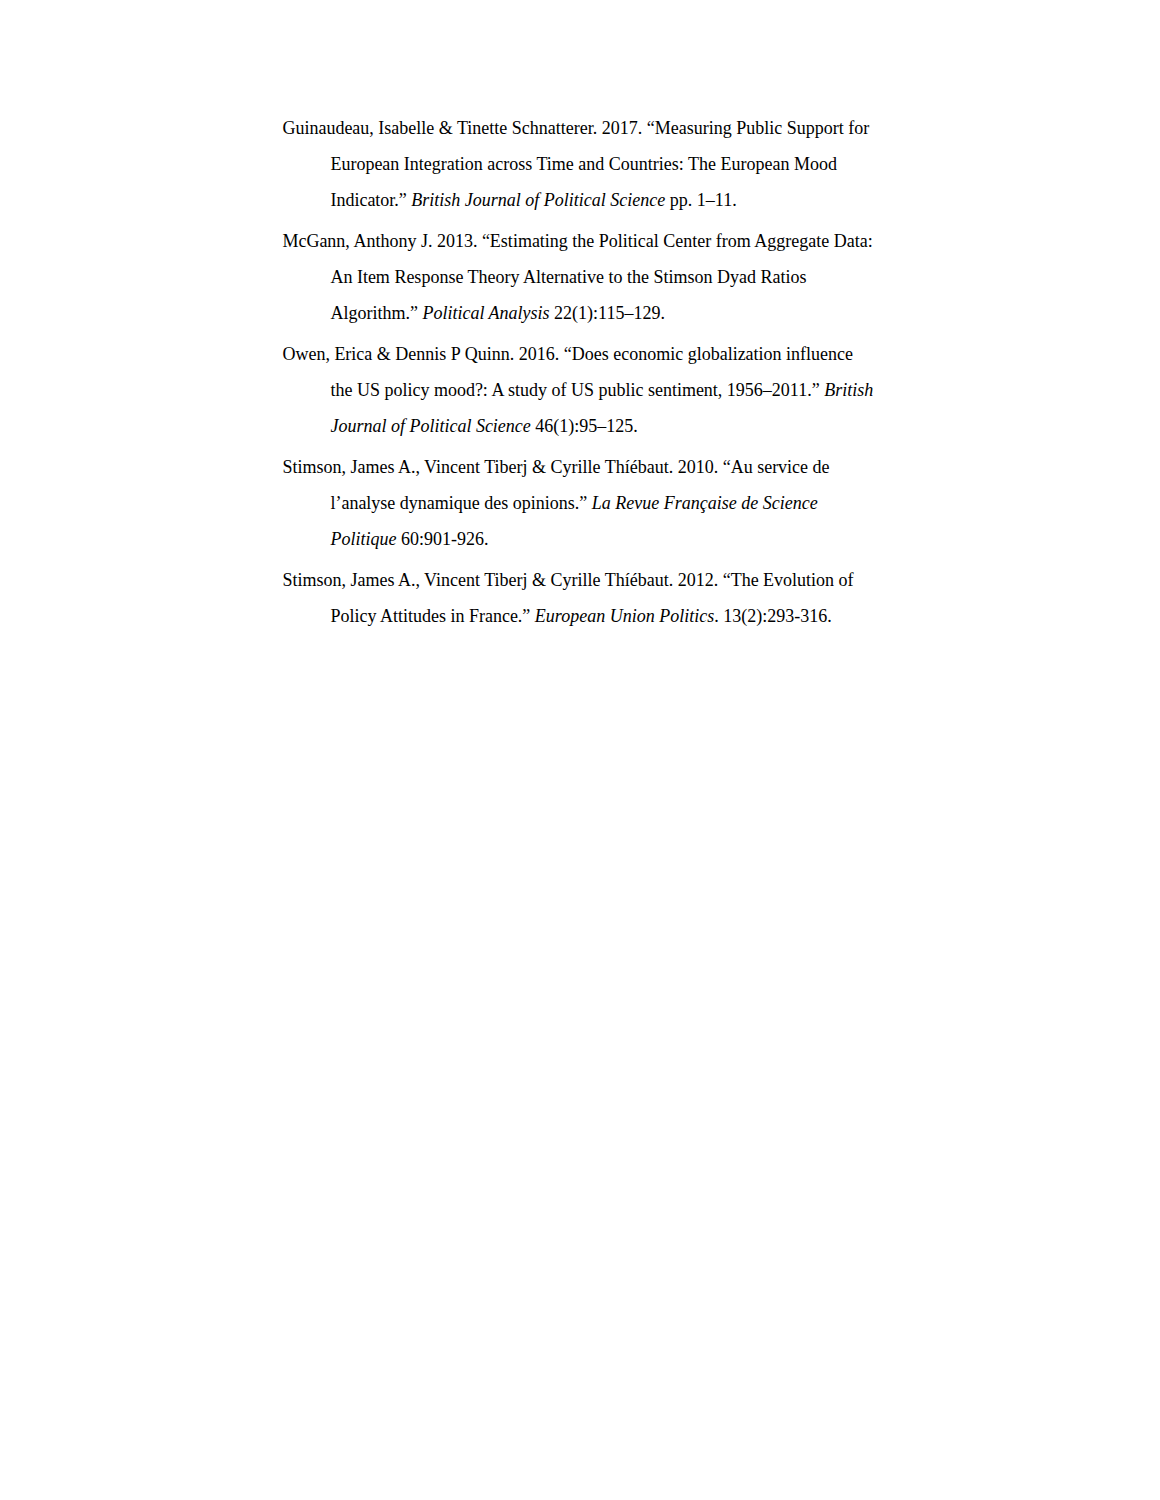Guinaudeau, Isabelle & Tinette Schnatterer. 2017. “Measuring Public Support for European Integration across Time and Countries: The European Mood Indicator.” British Journal of Political Science pp. 1–11.
McGann, Anthony J. 2013. “Estimating the Political Center from Aggregate Data: An Item Response Theory Alternative to the Stimson Dyad Ratios Algorithm.” Political Analysis 22(1):115–129.
Owen, Erica & Dennis P Quinn. 2016. “Does economic globalization influence the US policy mood?: A study of US public sentiment, 1956–2011.” British Journal of Political Science 46(1):95–125.
Stimson, James A., Vincent Tiberj & Cyrille Thíébaut. 2010. “Au service de l’analyse dynamique des opinions.” La Revue Française de Science Politique 60:901-926.
Stimson, James A., Vincent Tiberj & Cyrille Thíébaut. 2012. “The Evolution of Policy Attitudes in France.” European Union Politics. 13(2):293-316.